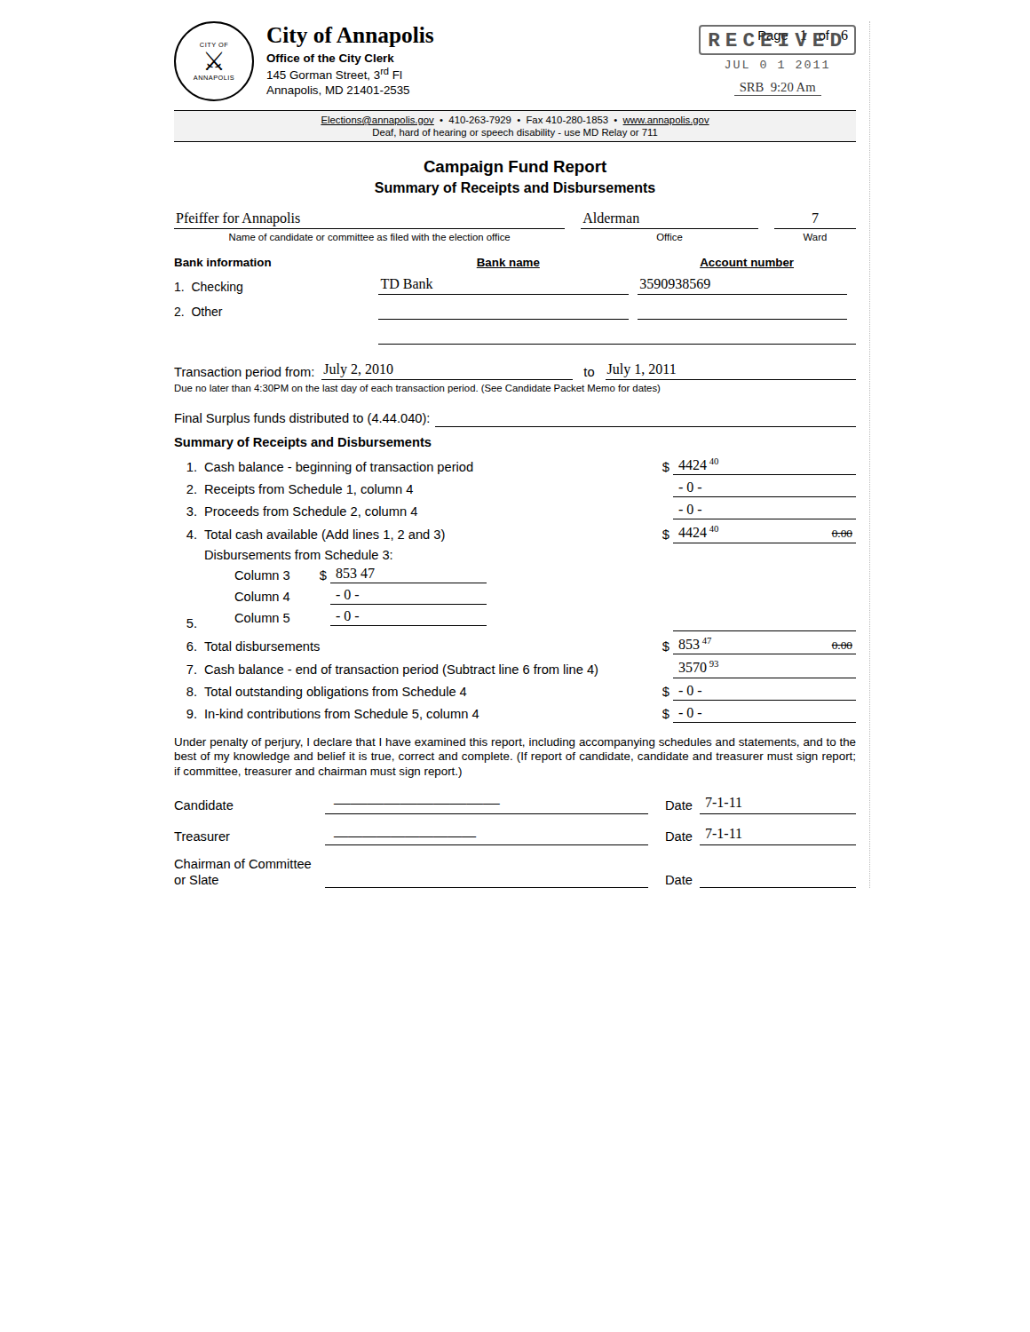Page 1 of 6
CITY OF
⚔
ANNAPOLIS
City of Annapolis
Office of the City Clerk
145 Gorman Street, 3rd Fl
Annapolis, MD 21401-2535
RECEIVED
JUL 0 1 2011
SRB 9:20 Am
Elections@annapolis.gov • 410-263-7929 • Fax 410-280-1853 • www.annapolis.gov Deaf, hard of hearing or speech disability - use MD Relay or 711
Campaign Fund Report
Summary of Receipts and Disbursements
Pfeiffer for Annapolis
Name of candidate or committee as filed with the election office
Alderman
Office
7
Ward
Bank information
Bank name
Account number
1. Checking
TD Bank
3590938569
2. Other
Transaction period from:
July 2, 2010
to
July 1, 2011
Due no later than 4:30PM on the last day of each transaction period. (See Candidate Packet Memo for dates)
Final Surplus funds distributed to (4.44.040):
Summary of Receipts and Disbursements
Cash balance - beginning of transaction period
$
4424 40
Receipts from Schedule 1, column 4
- 0 -
Proceeds from Schedule 2, column 4
- 0 -
Total cash available (Add lines 1, 2 and 3)
$
4424 400.00
Disbursements from Schedule 3:
Column 3
$
853 47
Column 4
- 0 -
Column 5
- 0 -
Total disbursements
$
853 470.00
Cash balance - end of transaction period (Subtract line 6 from line 4)
3570 93
Total outstanding obligations from Schedule 4
$
- 0 -
In-kind contributions from Schedule 5, column 4
$
- 0 -
Under penalty of perjury, I declare that I have examined this report, including accompanying schedules and statements, and to the best of my knowledge and belief it is true, correct and complete. (If report of candidate, candidate and treasurer must sign report; if committee, treasurer and chairman must sign report.)
Candidate
——————————
Date
7-1-11
Treasurer
——————————
Date
7-1-11
Chairman of Committee or Slate
Date